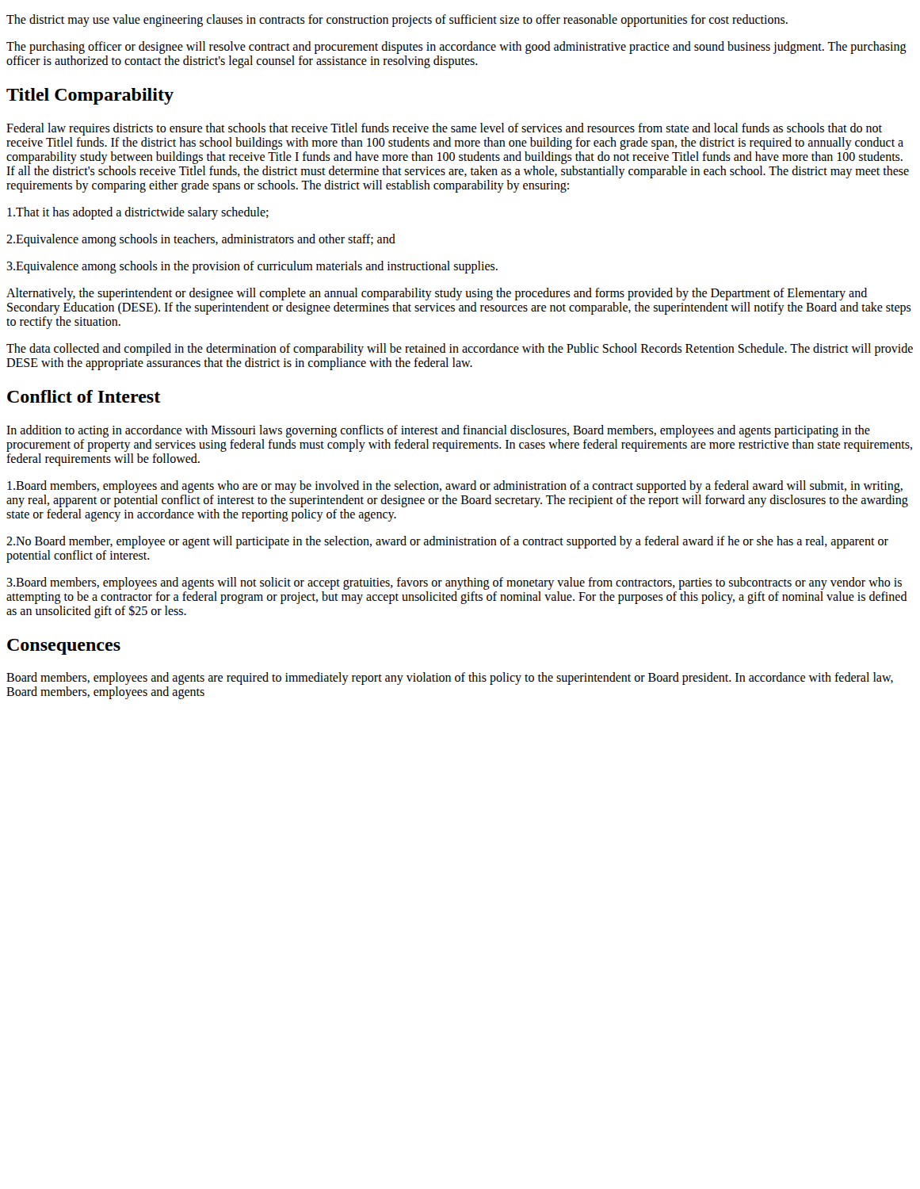The district may use value engineering clauses in contracts for construction projects of sufficient size to offer reasonable opportunities for cost reductions.
The purchasing officer or designee will resolve contract and procurement disputes in accordance with good administrative practice and sound business judgment. The purchasing officer is authorized to contact the district's legal counsel for assistance in resolving disputes.
Titlel Comparability
Federal law requires districts to ensure that schools that receive Titlel funds receive the same level of services and resources from state and local funds as schools that do not receive Titlel funds. If the district has school buildings with more than 100 students and more than one building for each grade span, the district is required to annually conduct a comparability study between buildings that receive Title I funds and have more than 100 students and buildings that do not receive Titlel funds and have more than 100 students. If all the district's schools receive Titlel funds, the district must determine that services are, taken as a whole, substantially comparable in each school. The district may meet these requirements by comparing either grade spans or schools. The district will establish comparability by ensuring:
1.That it has adopted a districtwide salary schedule;
2.Equivalence among schools in teachers, administrators and other staff; and
3.Equivalence among schools in the provision of curriculum materials and instructional supplies.
Alternatively, the superintendent or designee will complete an annual comparability study using the procedures and forms provided by the Department of Elementary and Secondary Education (DESE). If the superintendent or designee determines that services and resources are not comparable, the superintendent will notify the Board and take steps to rectify the situation.
The data collected and compiled in the determination of comparability will be retained in accordance with the Public School Records Retention Schedule. The district will provide DESE with the appropriate assurances that the district is in compliance with the federal law.
Conflict of Interest
In addition to acting in accordance with Missouri laws governing conflicts of interest and financial disclosures, Board members, employees and agents participating in the procurement of property and services using federal funds must comply with federal requirements. In cases where federal requirements are more restrictive than state requirements, federal requirements will be followed.
1.Board members, employees and agents who are or may be involved in the selection, award or administration of a contract supported by a federal award will submit, in writing, any real, apparent or potential conflict of interest to the superintendent or designee or the Board secretary. The recipient of the report will forward any disclosures to the awarding state or federal agency in accordance with the reporting policy of the agency.
2.No Board member, employee or agent will participate in the selection, award or administration of a contract supported by a federal award if he or she has a real, apparent or potential conflict of interest.
3.Board members, employees and agents will not solicit or accept gratuities, favors or anything of monetary value from contractors, parties to subcontracts or any vendor who is attempting to be a contractor for a federal program or project, but may accept unsolicited gifts of nominal value. For the purposes of this policy, a gift of nominal value is defined as an unsolicited gift of $25 or less.
Consequences
Board members, employees and agents are required to immediately report any violation of this policy to the superintendent or Board president. In accordance with federal law, Board members, employees and agents